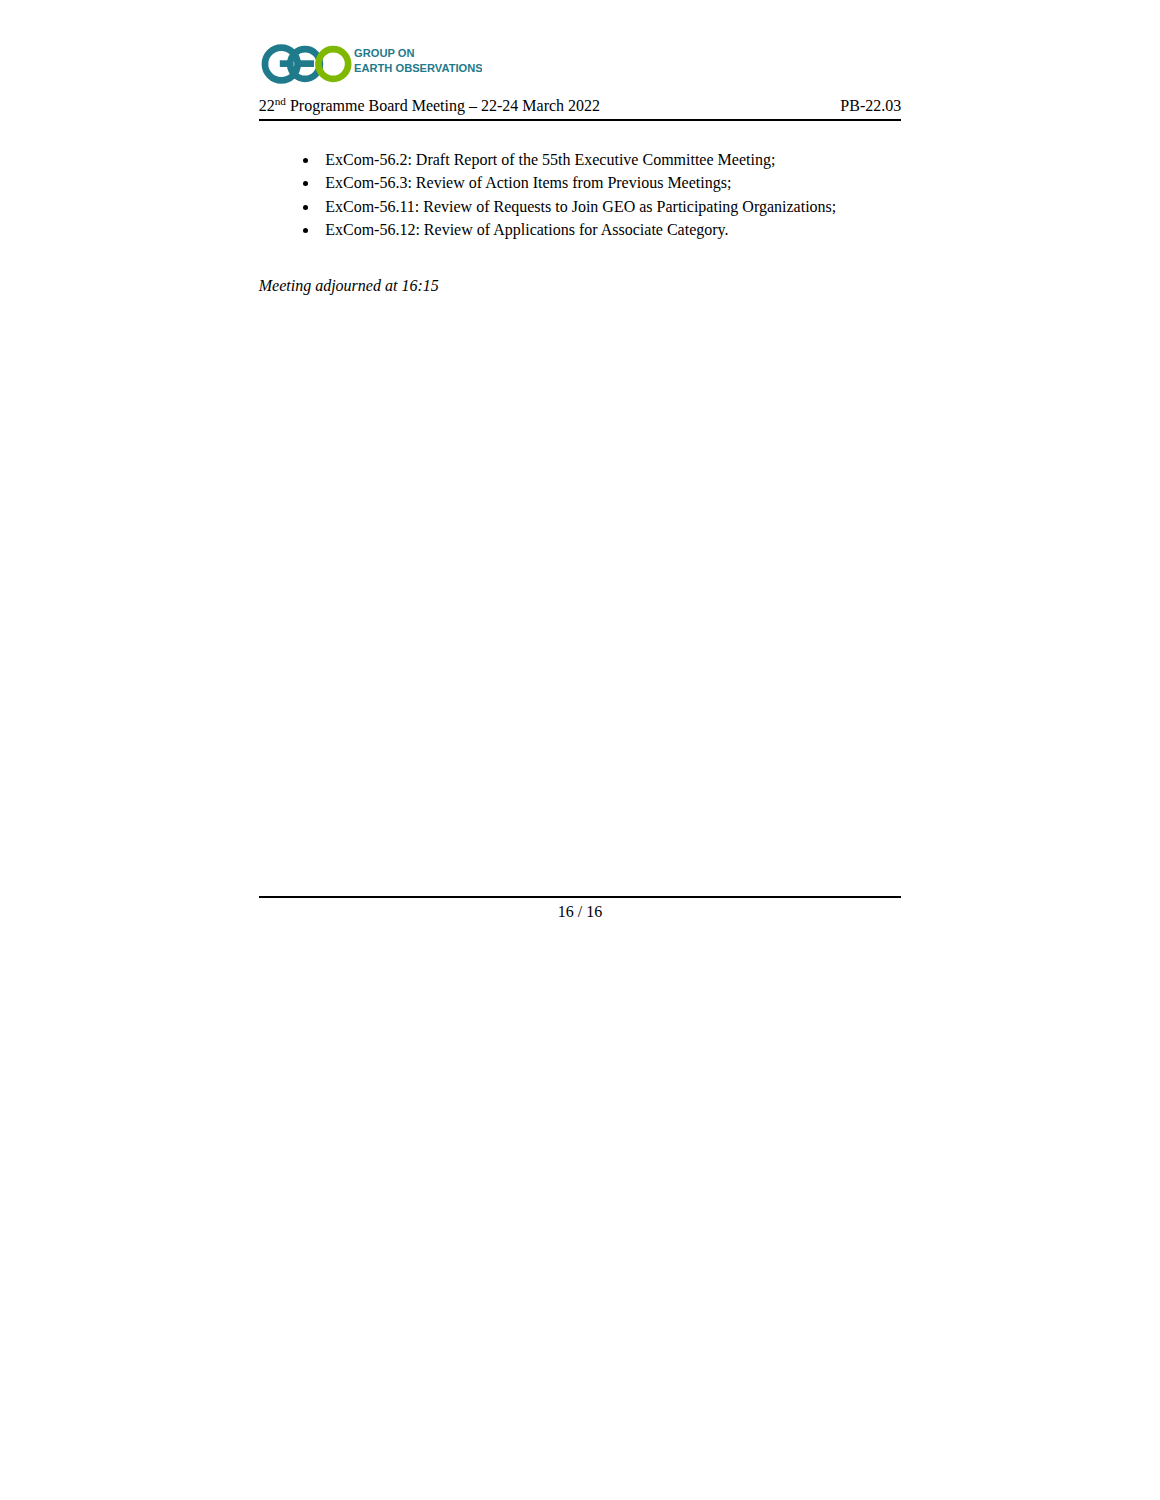GROUP ON EARTH OBSERVATIONS
22nd Programme Board Meeting – 22-24 March 2022 PB-22.03
ExCom-56.2: Draft Report of the 55th Executive Committee Meeting;
ExCom-56.3: Review of Action Items from Previous Meetings;
ExCom-56.11: Review of Requests to Join GEO as Participating Organizations;
ExCom-56.12: Review of Applications for Associate Category.
Meeting adjourned at 16:15
16 / 16